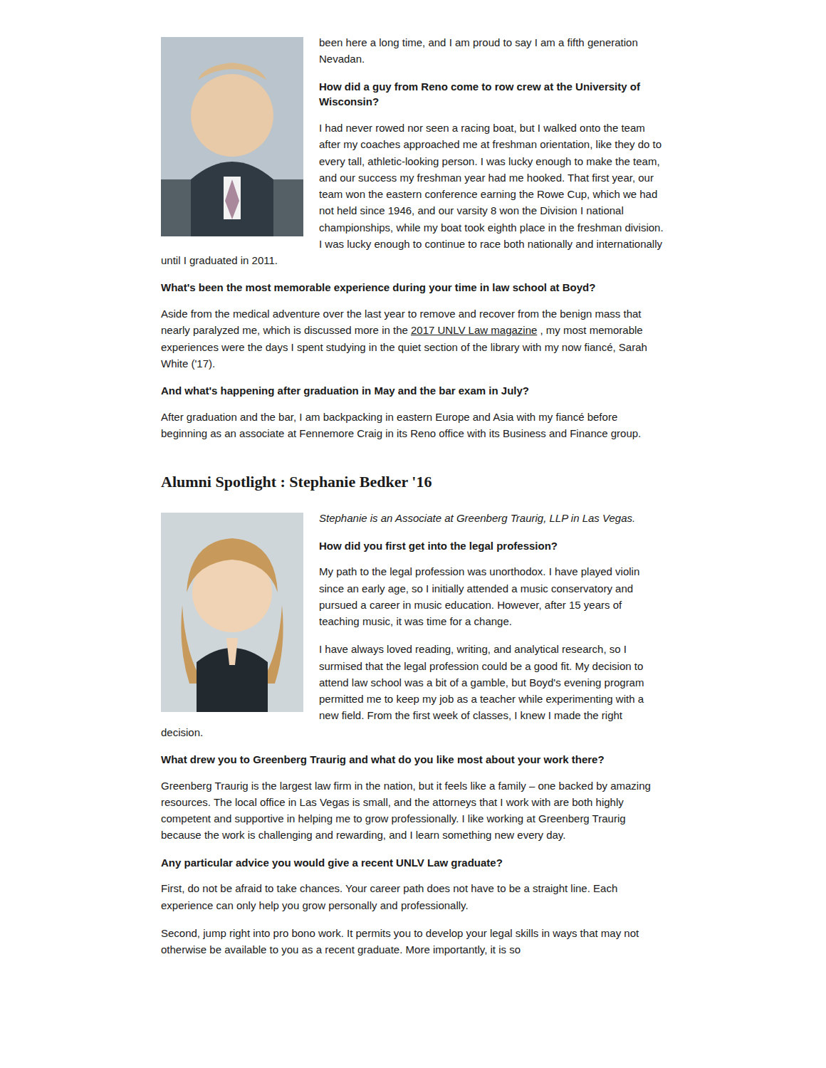been here a long time, and I am proud to say I am a fifth generation Nevadan.
How did a guy from Reno come to row crew at the University of Wisconsin?
I had never rowed nor seen a racing boat, but I walked onto the team after my coaches approached me at freshman orientation, like they do to every tall, athletic-looking person. I was lucky enough to make the team, and our success my freshman year had me hooked. That first year, our team won the eastern conference earning the Rowe Cup, which we had not held since 1946, and our varsity 8 won the Division I national championships, while my boat took eighth place in the freshman division. I was lucky enough to continue to race both nationally and internationally until I graduated in 2011.
What's been the most memorable experience during your time in law school at Boyd?
Aside from the medical adventure over the last year to remove and recover from the benign mass that nearly paralyzed me, which is discussed more in the 2017 UNLV Law magazine , my most memorable experiences were the days I spent studying in the quiet section of the library with my now fiancé, Sarah White ('17).
And what's happening after graduation in May and the bar exam in July?
After graduation and the bar, I am backpacking in eastern Europe and Asia with my fiancé before beginning as an associate at Fennemore Craig in its Reno office with its Business and Finance group.
Alumni Spotlight : Stephanie Bedker '16
Stephanie is an Associate at Greenberg Traurig, LLP in Las Vegas.
How did you first get into the legal profession?
My path to the legal profession was unorthodox. I have played violin since an early age, so I initially attended a music conservatory and pursued a career in music education. However, after 15 years of teaching music, it was time for a change.
I have always loved reading, writing, and analytical research, so I surmised that the legal profession could be a good fit. My decision to attend law school was a bit of a gamble, but Boyd's evening program permitted me to keep my job as a teacher while experimenting with a new field. From the first week of classes, I knew I made the right decision.
What drew you to Greenberg Traurig and what do you like most about your work there?
Greenberg Traurig is the largest law firm in the nation, but it feels like a family – one backed by amazing resources. The local office in Las Vegas is small, and the attorneys that I work with are both highly competent and supportive in helping me to grow professionally. I like working at Greenberg Traurig because the work is challenging and rewarding, and I learn something new every day.
Any particular advice you would give a recent UNLV Law graduate?
First, do not be afraid to take chances. Your career path does not have to be a straight line. Each experience can only help you grow personally and professionally.
Second, jump right into pro bono work. It permits you to develop your legal skills in ways that may not otherwise be available to you as a recent graduate. More importantly, it is so